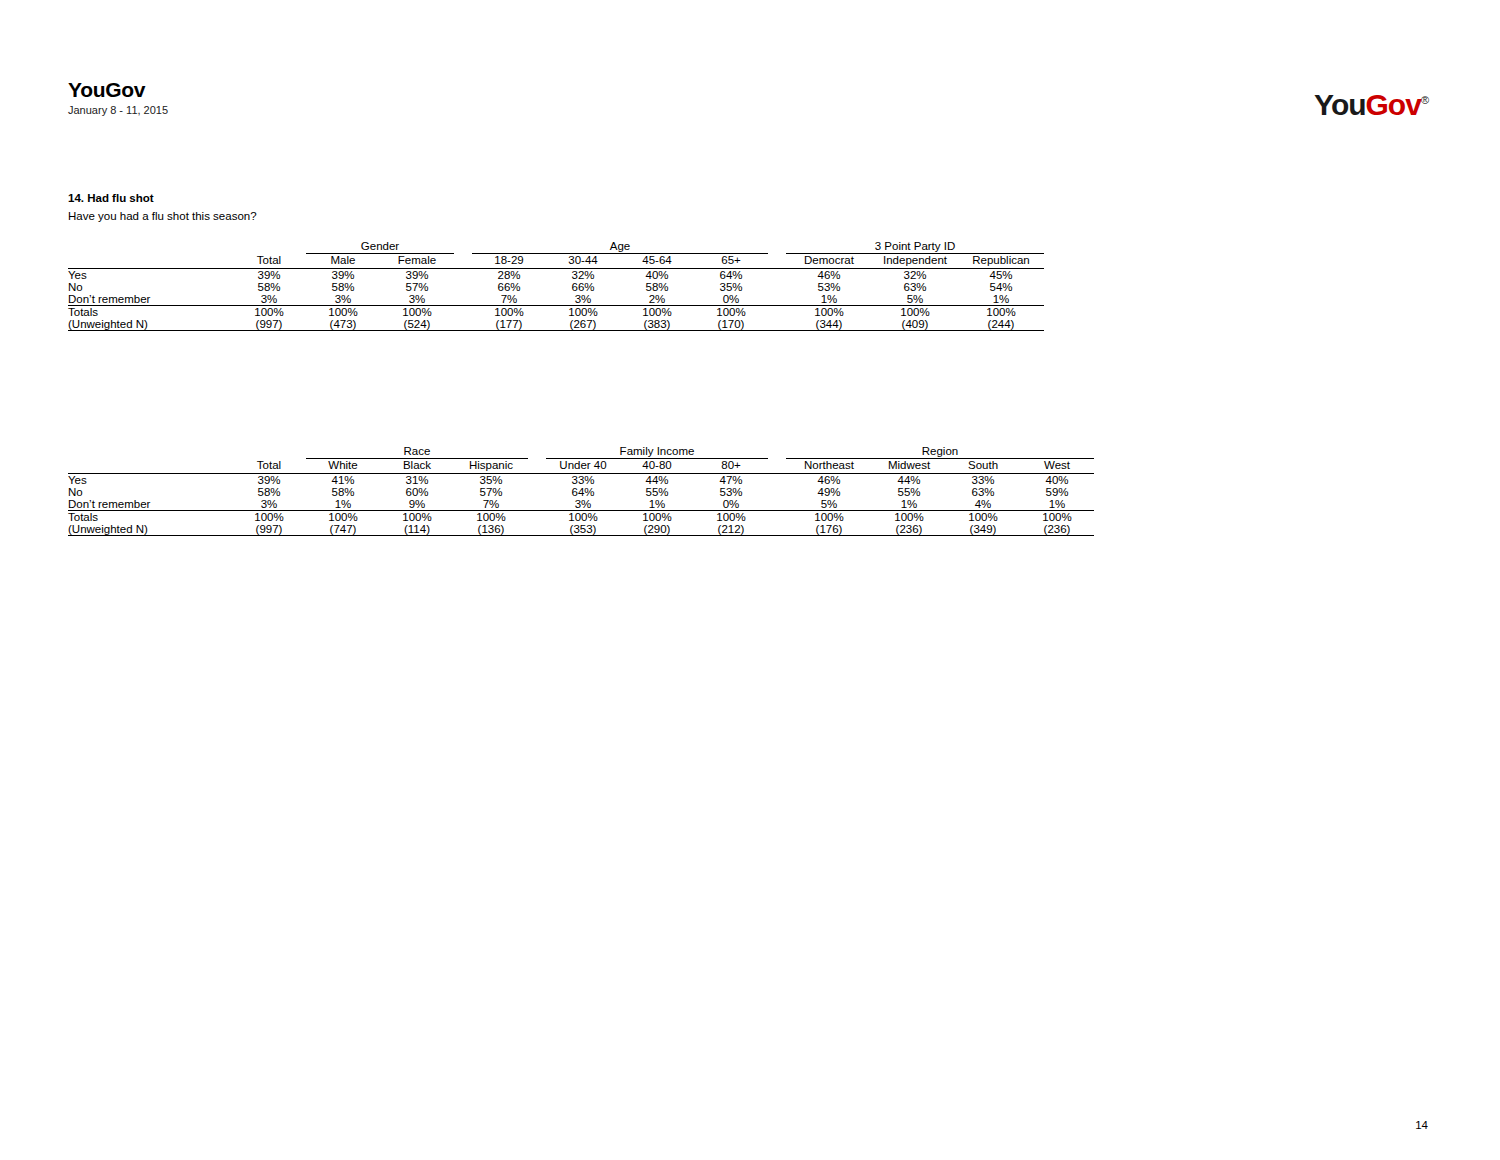YouGov
January 8 - 11, 2015
You Gov®
14. Had flu shot
Have you had a flu shot this season?
| | | Gender | | Age | | 3 Point Party ID |
| | Total | Male | Female | | 18-29 | 30-44 | 45-64 | 65+ | | Democrat | Independent | Republican |
| Yes | 39% | 39% | 39% | | 28% | 32% | 40% | 64% | | 46% | 32% | 45% |
| No | 58% | 58% | 57% | | 66% | 66% | 58% | 35% | | 53% | 63% | 54% |
| Don’t remember | 3% | 3% | 3% | | 7% | 3% | 2% | 0% | | 1% | 5% | 1% |
| Totals | 100% | 100% | 100% | | 100% | 100% | 100% | 100% | | 100% | 100% | 100% |
| (Unweighted N) | (997) | (473) | (524) | | (177) | (267) | (383) | (170) | | (344) | (409) | (244) |
| | | Race | | Family Income | | Region |
| | Total | White | Black | Hispanic | | Under 40 | 40-80 | 80+ | | Northeast | Midwest | South | West |
| Yes | 39% | 41% | 31% | 35% | | 33% | 44% | 47% | | 46% | 44% | 33% | 40% |
| No | 58% | 58% | 60% | 57% | | 64% | 55% | 53% | | 49% | 55% | 63% | 59% |
| Don’t remember | 3% | 1% | 9% | 7% | | 3% | 1% | 0% | | 5% | 1% | 4% | 1% |
| Totals | 100% | 100% | 100% | 100% | | 100% | 100% | 100% | | 100% | 100% | 100% | 100% |
| (Unweighted N) | (997) | (747) | (114) | (136) | | (353) | (290) | (212) | | (176) | (236) | (349) | (236) |
14